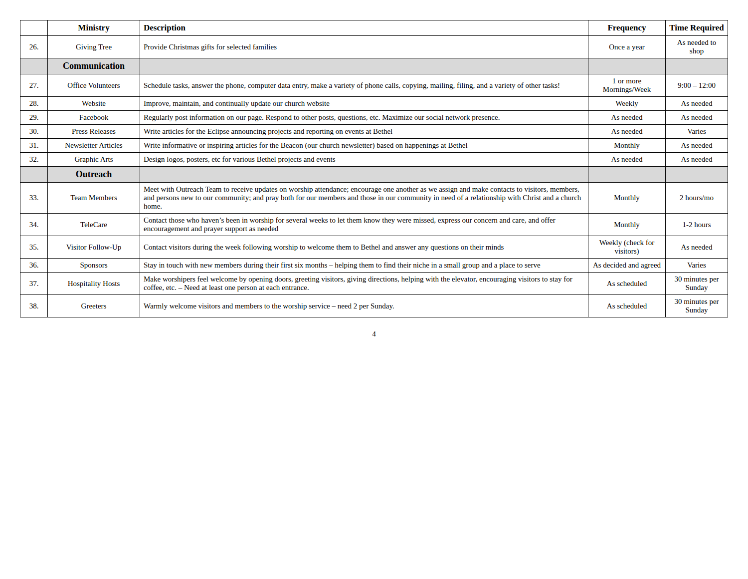| | Ministry | Description | Frequency | Time Required |
| --- | --- | --- | --- | --- |
| 26. | Giving Tree | Provide Christmas gifts for selected families | Once a year | As needed to shop |
| | Communication | | | |
| 27. | Office Volunteers | Schedule tasks, answer the phone, computer data entry, make a variety of phone calls, copying, mailing, filing, and a variety of other tasks! | 1 or more Mornings/Week | 9:00 – 12:00 |
| 28. | Website | Improve, maintain, and continually update our church website | Weekly | As needed |
| 29. | Facebook | Regularly post information on our page. Respond to other posts, questions, etc. Maximize our social network presence. | As needed | As needed |
| 30. | Press Releases | Write articles for the Eclipse announcing projects and reporting on events at Bethel | As needed | Varies |
| 31. | Newsletter Articles | Write informative or inspiring articles for the Beacon (our church newsletter) based on happenings at Bethel | Monthly | As needed |
| 32. | Graphic Arts | Design logos, posters, etc for various Bethel projects and events | As needed | As needed |
| | Outreach | | | |
| 33. | Team Members | Meet with Outreach Team to receive updates on worship attendance; encourage one another as we assign and make contacts to visitors, members, and persons new to our community; and pray both for our members and those in our community in need of a relationship with Christ and a church home. | Monthly | 2 hours/mo |
| 34. | TeleCare | Contact those who haven’s been in worship for several weeks to let them know they were missed, express our concern and care, and offer encouragement and prayer support as needed | Monthly | 1-2 hours |
| 35. | Visitor Follow-Up | Contact visitors during the week following worship to welcome them to Bethel and answer any questions on their minds | Weekly (check for visitors) | As needed |
| 36. | Sponsors | Stay in touch with new members during their first six months – helping them to find their niche in a small group and a place to serve | As decided and agreed | Varies |
| 37. | Hospitality Hosts | Make worshipers feel welcome by opening doors, greeting visitors, giving directions, helping with the elevator, encouraging visitors to stay for coffee, etc. – Need at least one person at each entrance. | As scheduled | 30 minutes per Sunday |
| 38. | Greeters | Warmly welcome visitors and members to the worship service – need 2 per Sunday. | As scheduled | 30 minutes per Sunday |
4